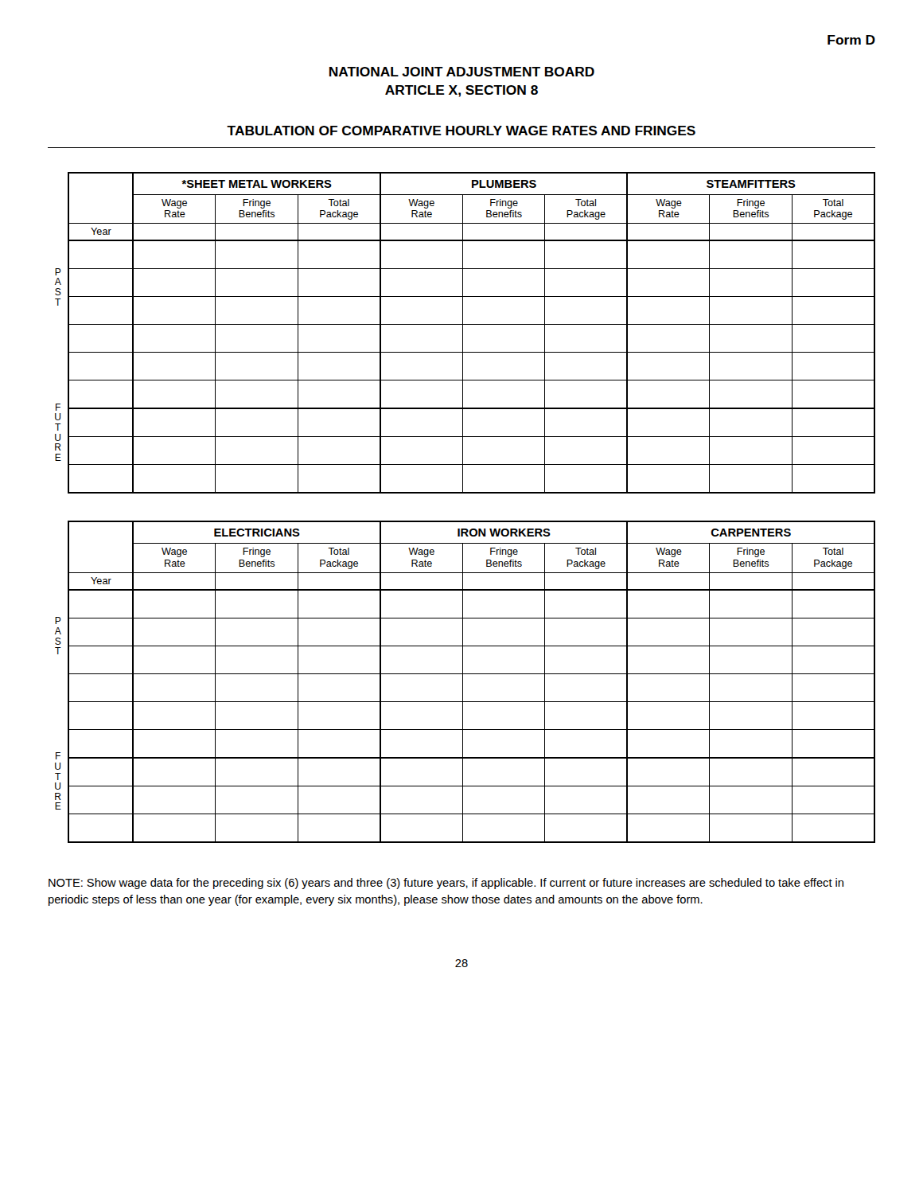Form D
NATIONAL JOINT ADJUSTMENT BOARD
ARTICLE X, SECTION 8
TABULATION OF COMPARATIVE HOURLY WAGE RATES AND FRINGES
PAST
FUTURE
| | *SHEET METAL WORKERS | PLUMBERS | STEAMFITTERS |
| --- | --- | --- | --- |
| Wage Rate | Fringe Benefits | Total Package | Wage Rate | Fringe Benefits | Total Package | Wage Rate | Fringe Benefits | Total Package |
| Year | | | | | | | | | |
PAST
FUTURE
| | ELECTRICIANS | IRON WORKERS | CARPENTERS |
| --- | --- | --- | --- |
| Wage Rate | Fringe Benefits | Total Package | Wage Rate | Fringe Benefits | Total Package | Wage Rate | Fringe Benefits | Total Package |
| Year | | | | | | | | | |
NOTE: Show wage data for the preceding six (6) years and three (3) future years, if applicable. If current or future increases are scheduled to take effect in periodic steps of less than one year (for example, every six months), please show those dates and amounts on the above form.
28